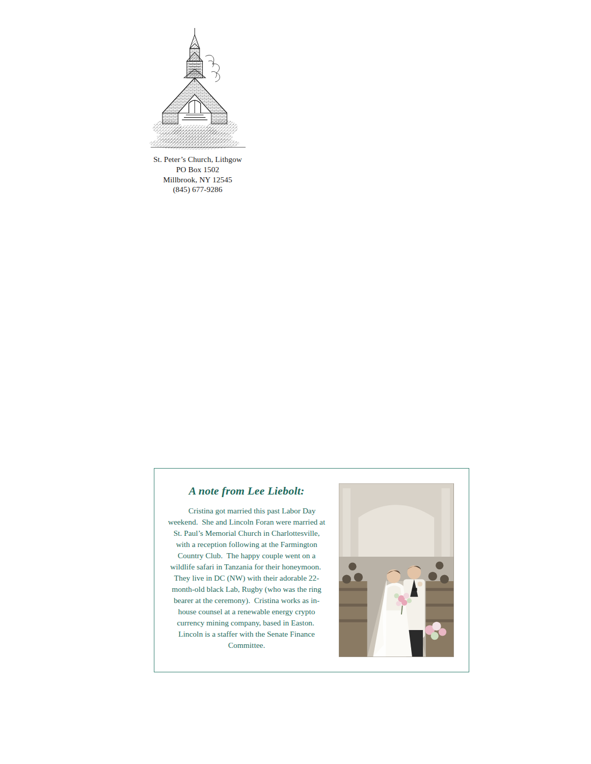St. Peter’s Church, Lithgow
PO Box 1502
Millbrook, NY 12545
(845) 677-9286
A note from Lee Liebolt:
Cristina got married this past Labor Day weekend. She and Lincoln Foran were married at St. Paul’s Memorial Church in Charlottesville, with a reception following at the Farmington Country Club. The happy couple went on a wildlife safari in Tanzania for their honeymoon. They live in DC (NW) with their adorable 22-month-old black Lab, Rugby (who was the ring bearer at the ceremony). Cristina works as in-house counsel at a renewable energy crypto currency mining company, based in Easton. Lincoln is a staffer with the Senate Finance Committee.